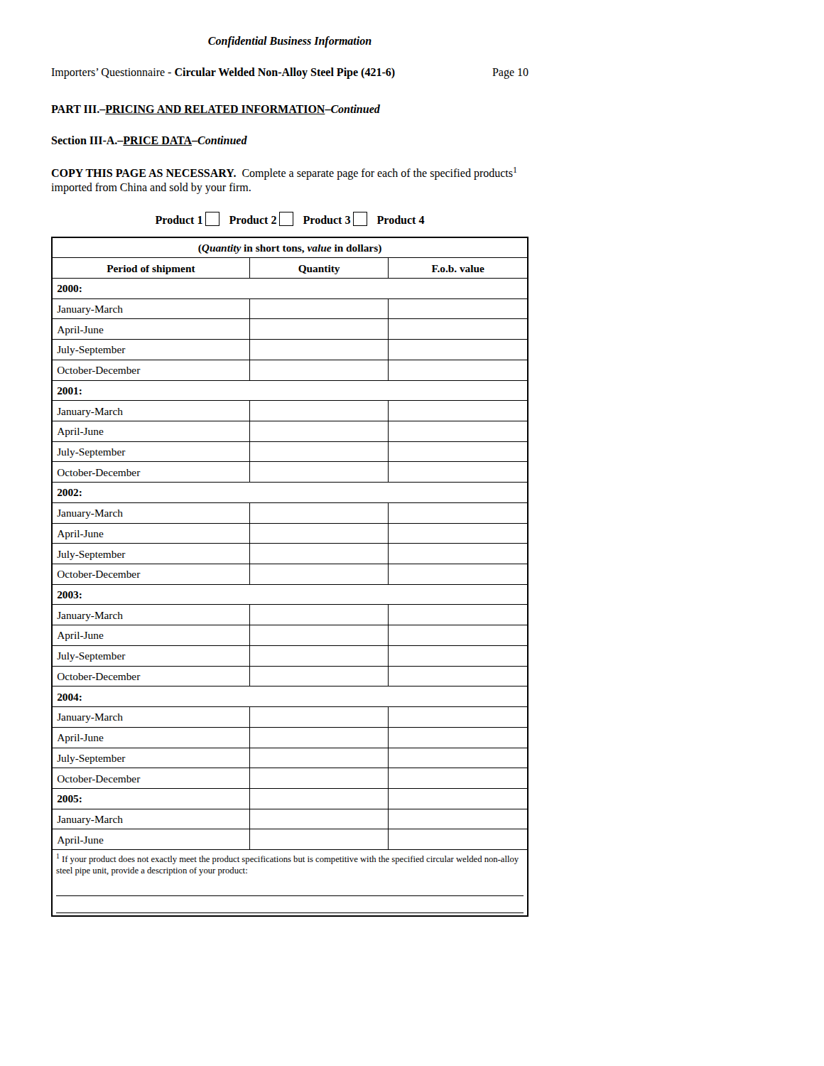Confidential Business Information
Importers’ Questionnaire - Circular Welded Non-Alloy Steel Pipe (421-6)
Page 10
PART III.–PRICING AND RELATED INFORMATION–Continued
Section III-A.–PRICE DATA–Continued
COPY THIS PAGE AS NECESSARY. Complete a separate page for each of the specified products1 imported from China and sold by your firm.
Product 1 Product 2 Product 3 Product 4
| ( Quantity in short tons, value in dollars) |
| --- |
| Period of shipment | Quantity | F.o.b. value |
| 2000: |
| January-March | | |
| April-June | | |
| July-September | | |
| October-December | | |
| 2001: |
| January-March | | |
| April-June | | |
| July-September | | |
| October-December | | |
| 2002: |
| January-March | | |
| April-June | | |
| July-September | | |
| October-December | | |
| 2003: |
| January-March | | |
| April-June | | |
| July-September | | |
| October-December | | |
| 2004: |
| January-March | | |
| April-June | | |
| July-September | | |
| October-December | | |
| 2005: | | |
| January-March | | |
| April-June | | |
| 1 If your product does not exactly meet the product specifications but is competitive with the specified circular welded non-alloy steel pipe unit, provide a description of your product: |